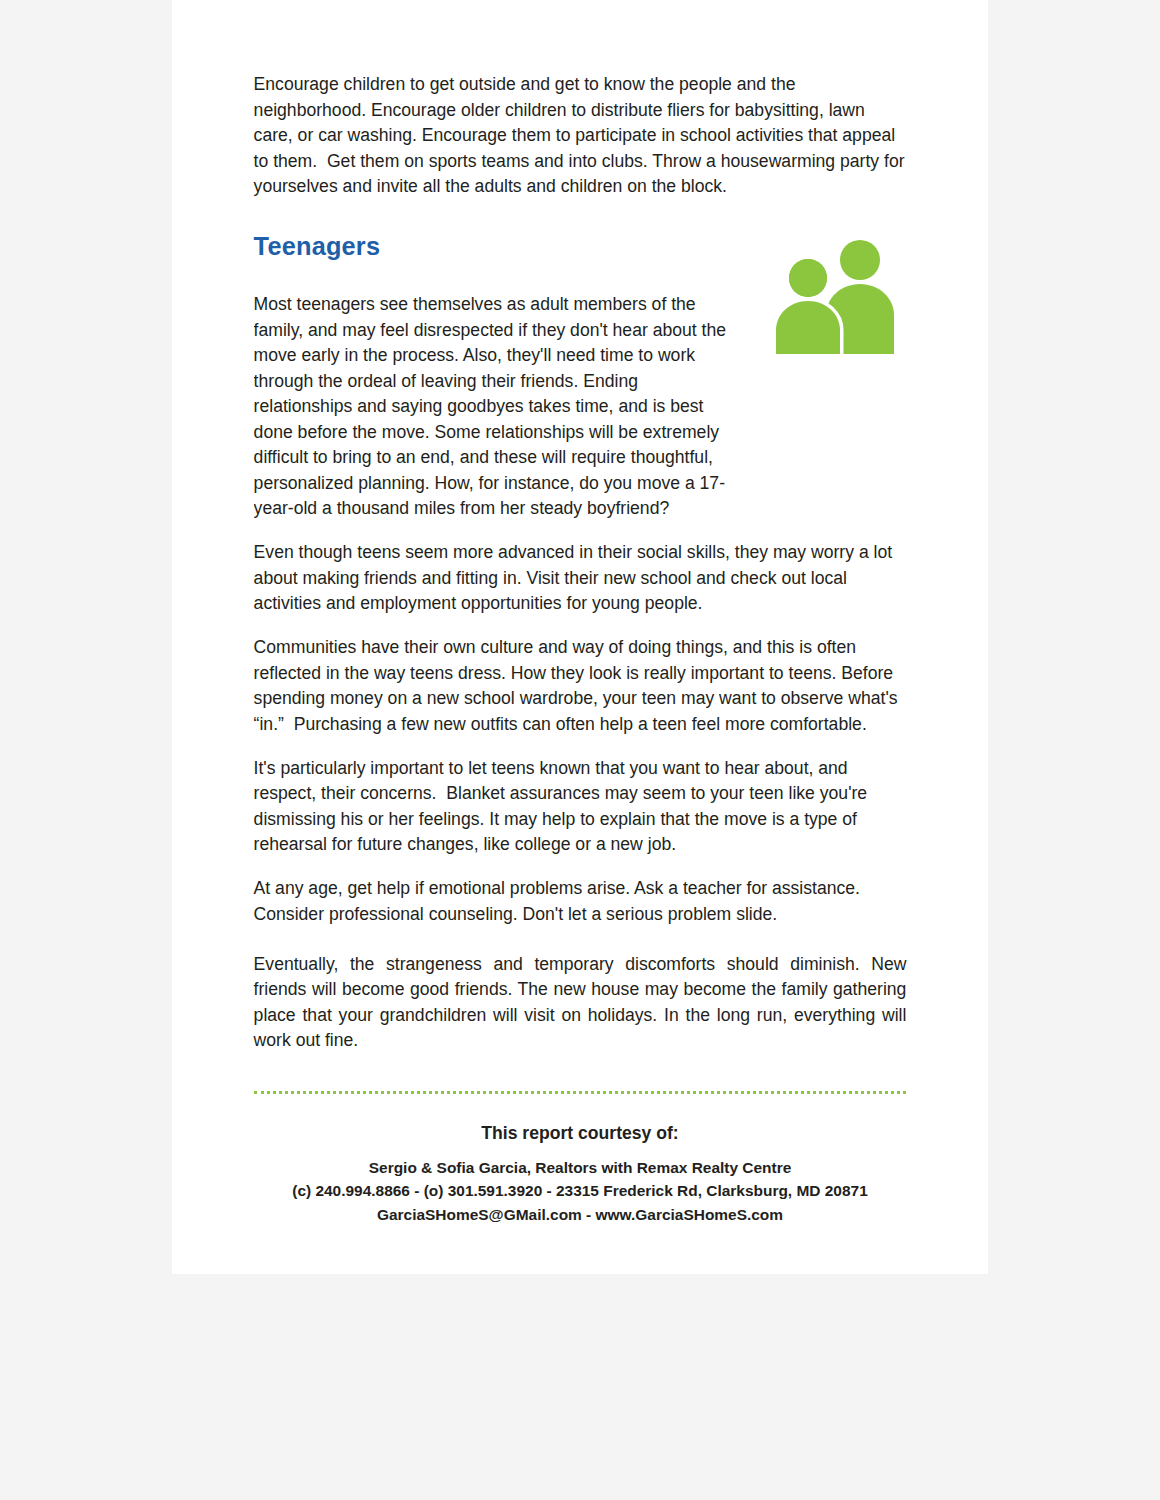Encourage children to get outside and get to know the people and the neighborhood. Encourage older children to distribute fliers for babysitting, lawn care, or car washing. Encourage them to participate in school activities that appeal to them. Get them on sports teams and into clubs. Throw a housewarming party for yourselves and invite all the adults and children on the block.
Teenagers
Most teenagers see themselves as adult members of the family, and may feel disrespected if they don't hear about the move early in the process. Also, they'll need time to work through the ordeal of leaving their friends. Ending relationships and saying goodbyes takes time, and is best done before the move. Some relationships will be extremely difficult to bring to an end, and these will require thoughtful, personalized planning. How, for instance, do you move a 17-year-old a thousand miles from her steady boyfriend?
Even though teens seem more advanced in their social skills, they may worry a lot about making friends and fitting in. Visit their new school and check out local activities and employment opportunities for young people.
Communities have their own culture and way of doing things, and this is often reflected in the way teens dress. How they look is really important to teens. Before spending money on a new school wardrobe, your teen may want to observe what's “in.” Purchasing a few new outfits can often help a teen feel more comfortable.
It's particularly important to let teens known that you want to hear about, and respect, their concerns. Blanket assurances may seem to your teen like you're dismissing his or her feelings. It may help to explain that the move is a type of rehearsal for future changes, like college or a new job.
At any age, get help if emotional problems arise. Ask a teacher for assistance. Consider professional counseling. Don't let a serious problem slide.
Eventually, the strangeness and temporary discomforts should diminish. New friends will become good friends. The new house may become the family gathering place that your grandchildren will visit on holidays. In the long run, everything will work out fine.
This report courtesy of:
Sergio & Sofia Garcia, Realtors with Remax Realty Centre
(c) 240.994.8866 - (o) 301.591.3920 - 23315 Frederick Rd, Clarksburg, MD 20871
GarciaSHomeS@GMail.com - www.GarciaSHomeS.com